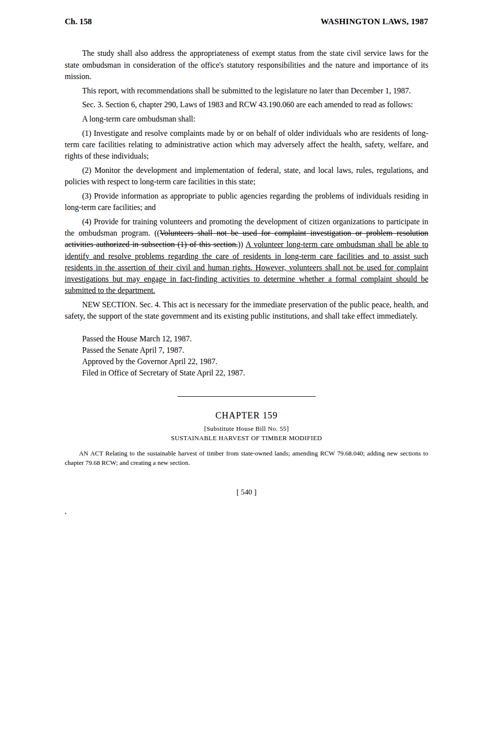Ch. 158
WASHINGTON LAWS, 1987
The study shall also address the appropriateness of exempt status from the state civil service laws for the state ombudsman in consideration of the office's statutory responsibilities and the nature and importance of its mission.
This report, with recommendations shall be submitted to the legislature no later than December 1, 1987.
Sec. 3. Section 6, chapter 290, Laws of 1983 and RCW 43.190.060 are each amended to read as follows:
A long-term care ombudsman shall:
(1) Investigate and resolve complaints made by or on behalf of older individuals who are residents of long-term care facilities relating to administrative action which may adversely affect the health, safety, welfare, and rights of these individuals;
(2) Monitor the development and implementation of federal, state, and local laws, rules, regulations, and policies with respect to long-term care facilities in this state;
(3) Provide information as appropriate to public agencies regarding the problems of individuals residing in long-term care facilities; and
(4) Provide for training volunteers and promoting the development of citizen organizations to participate in the ombudsman program. ((Volunteers shall not be used for complaint investigation or problem resolution activities authorized in subsection (1) of this section.)) A volunteer long-term care ombudsman shall be able to identify and resolve problems regarding the care of residents in long-term care facilities and to assist such residents in the assertion of their civil and human rights. However, volunteers shall not be used for complaint investigations but may engage in fact-finding activities to determine whether a formal complaint should be submitted to the department.
NEW SECTION. Sec. 4. This act is necessary for the immediate preservation of the public peace, health, and safety, the support of the state government and its existing public institutions, and shall take effect immediately.
Passed the House March 12, 1987.
Passed the Senate April 7, 1987.
Approved by the Governor April 22, 1987.
Filed in Office of Secretary of State April 22, 1987.
CHAPTER 159
[Substitute House Bill No. 55]
SUSTAINABLE HARVEST OF TIMBER MODIFIED
AN ACT Relating to the sustainable harvest of timber from state-owned lands; amending RCW 79.68.040; adding new sections to chapter 79.68 RCW; and creating a new section.
[ 540 ]
,